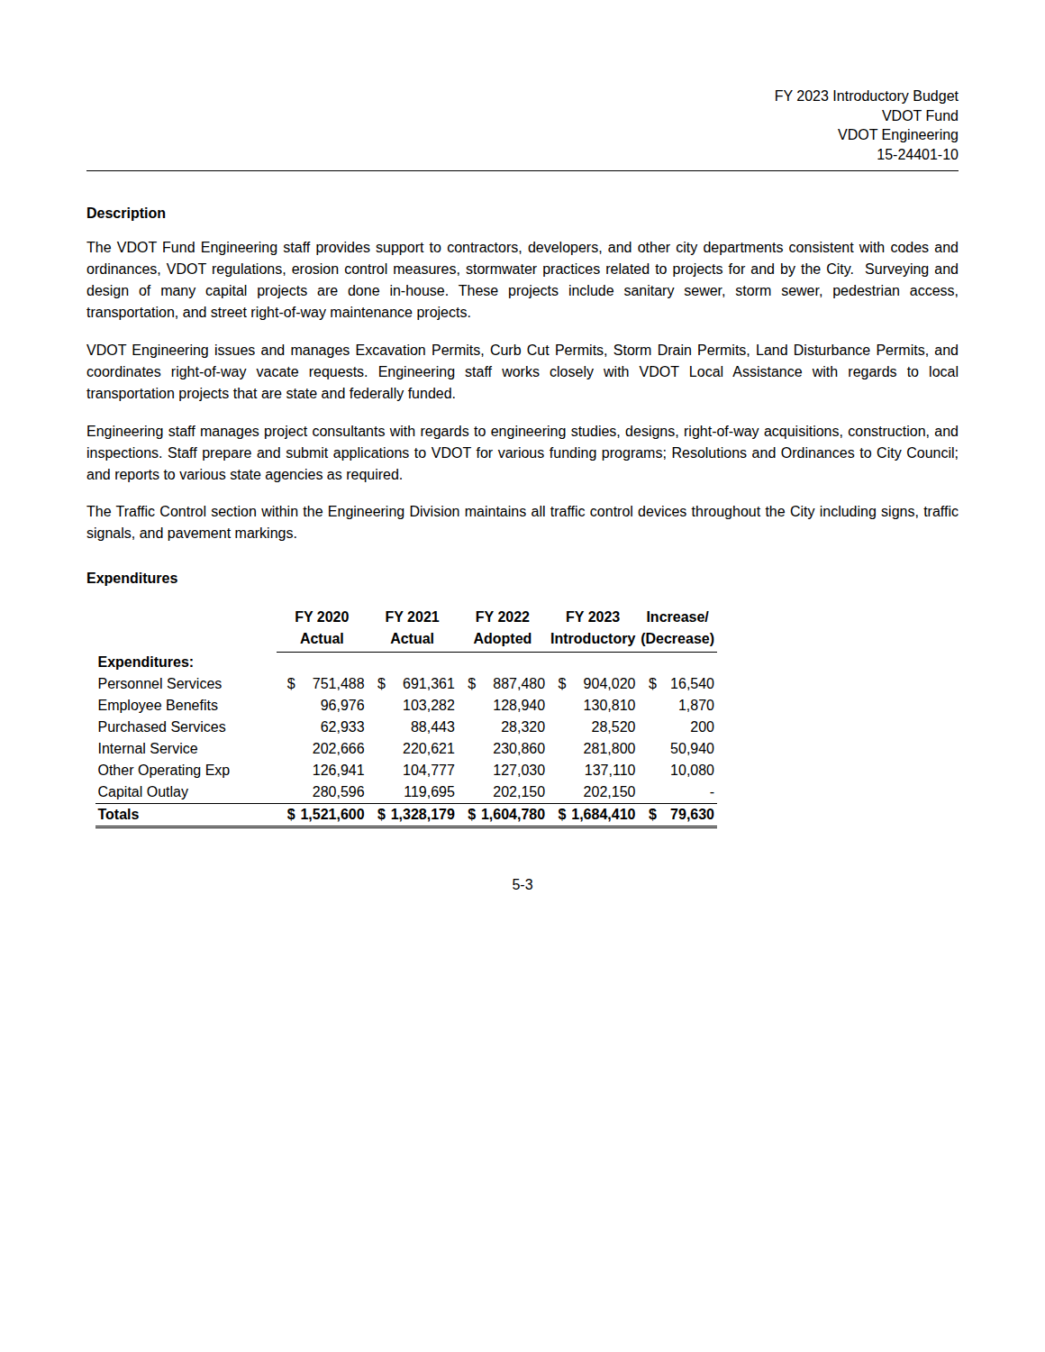FY 2023 Introductory Budget
VDOT Fund
VDOT Engineering
15-24401-10
Description
The VDOT Fund Engineering staff provides support to contractors, developers, and other city departments consistent with codes and ordinances, VDOT regulations, erosion control measures, stormwater practices related to projects for and by the City. Surveying and design of many capital projects are done in-house. These projects include sanitary sewer, storm sewer, pedestrian access, transportation, and street right-of-way maintenance projects.
VDOT Engineering issues and manages Excavation Permits, Curb Cut Permits, Storm Drain Permits, Land Disturbance Permits, and coordinates right-of-way vacate requests. Engineering staff works closely with VDOT Local Assistance with regards to local transportation projects that are state and federally funded.
Engineering staff manages project consultants with regards to engineering studies, designs, right-of-way acquisitions, construction, and inspections. Staff prepare and submit applications to VDOT for various funding programs; Resolutions and Ordinances to City Council; and reports to various state agencies as required.
The Traffic Control section within the Engineering Division maintains all traffic control devices throughout the City including signs, traffic signals, and pavement markings.
Expenditures
| | FY 2020 Actual | FY 2021 Actual | FY 2022 Adopted | FY 2023 Introductory | Increase/ (Decrease) |
| --- | --- | --- | --- | --- | --- |
| Expenditures: | |
| Personnel Services | $ | 751,488 | $ | 691,361 | $ | 887,480 | $ | 904,020 | $ | 16,540 |
| Employee Benefits | | 96,976 | | 103,282 | | 128,940 | | 130,810 | | 1,870 |
| Purchased Services | | 62,933 | | 88,443 | | 28,320 | | 28,520 | | 200 |
| Internal Service | | 202,666 | | 220,621 | | 230,860 | | 281,800 | | 50,940 |
| Other Operating Exp | | 126,941 | | 104,777 | | 127,030 | | 137,110 | | 10,080 |
| Capital Outlay | | 280,596 | | 119,695 | | 202,150 | | 202,150 | | - |
| Totals | $ | 1,521,600 | $ | 1,328,179 | $ | 1,604,780 | $ | 1,684,410 | $ | 79,630 |
5-3